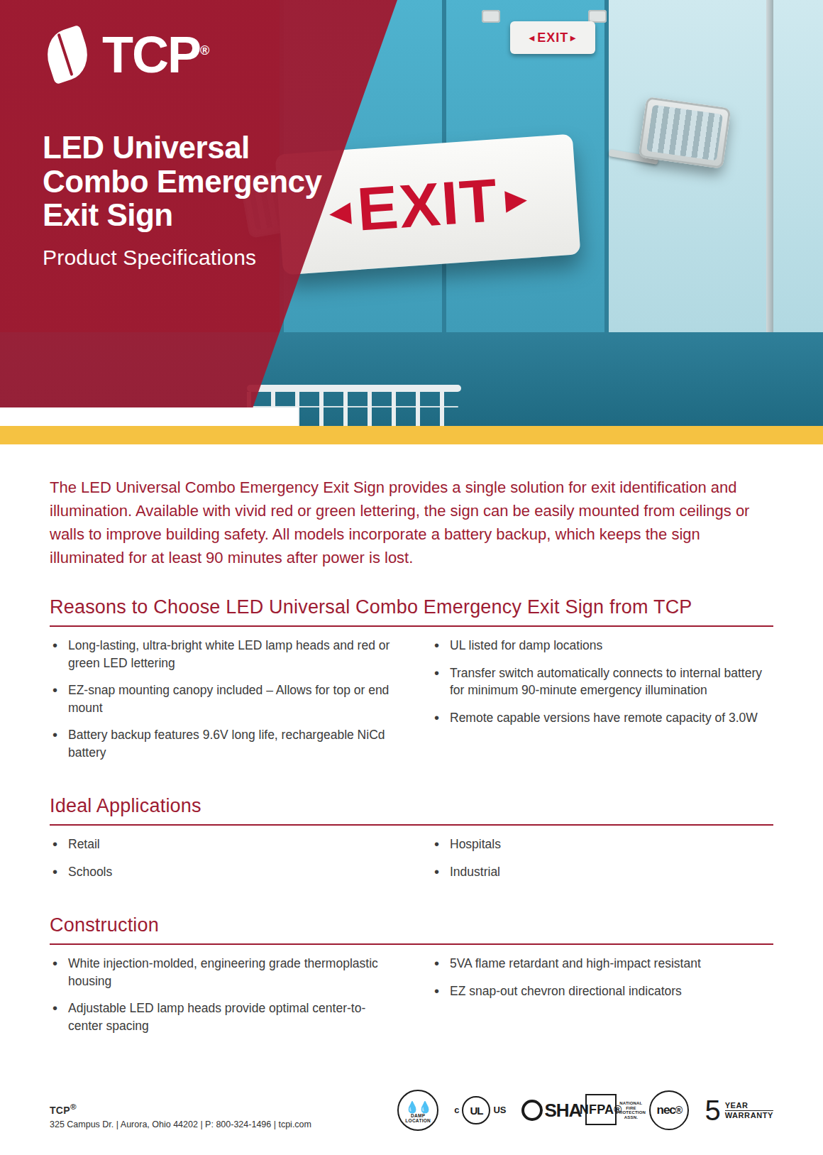◂EXIT▸
◂ EXIT ▸
TCP®
LED Universal
Combo Emergency
Exit Sign
Product Specifications
The LED Universal Combo Emergency Exit Sign provides a single solution for exit identification and illumination. Available with vivid red or green lettering, the sign can be easily mounted from ceilings or walls to improve building safety. All models incorporate a battery backup, which keeps the sign illuminated for at least 90 minutes after power is lost.
Reasons to Choose LED Universal Combo Emergency Exit Sign from TCP
Long-lasting, ultra-bright white LED lamp heads and red or green LED lettering
EZ-snap mounting canopy included – Allows for top or end mount
Battery backup features 9.6V long life, rechargeable NiCd battery
UL listed for damp locations
Transfer switch automatically connects to internal battery for minimum 90-minute emergency illumination
Remote capable versions have remote capacity of 3.0W
Ideal Applications
Retail
Schools
Hospitals
Industrial
Construction
White injection-molded, engineering grade thermoplastic housing
Adjustable LED lamp heads provide optimal center-to-center spacing
5VA flame retardant and high-impact resistant
EZ snap-out chevron directional indicators
TCP® 325 Campus Dr. | Aurora, Ohio 44202 | P: 800-324-1496 | tcpi.com
💧💧 DAMP
LOCATION
c UL US
SHA
NFPA®
NATIONAL FIRE
PROTECTION ASSN.
nec®
5 YEAR WARRANTY